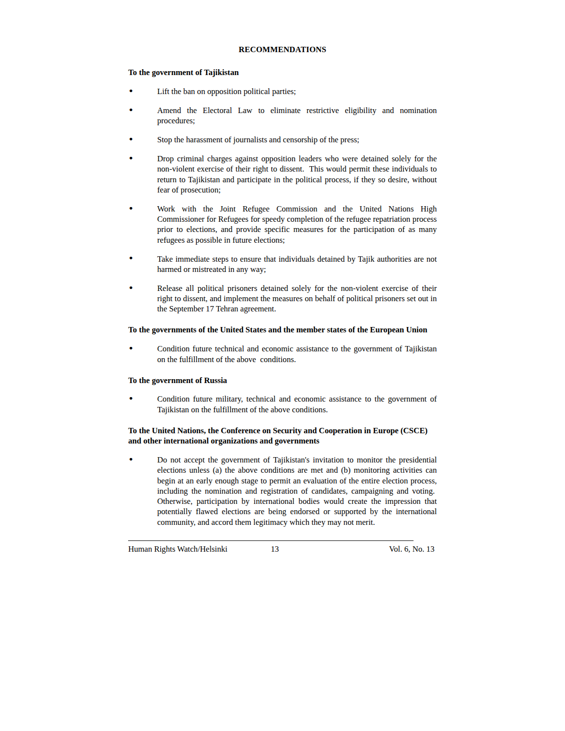RECOMMENDATIONS
To the government of Tajikistan
Lift the ban on opposition political parties;
Amend the Electoral Law to eliminate restrictive eligibility and nomination procedures;
Stop the harassment of journalists and censorship of the press;
Drop criminal charges against opposition leaders who were detained solely for the non-violent exercise of their right to dissent. This would permit these individuals to return to Tajikistan and participate in the political process, if they so desire, without fear of prosecution;
Work with the Joint Refugee Commission and the United Nations High Commissioner for Refugees for speedy completion of the refugee repatriation process prior to elections, and provide specific measures for the participation of as many refugees as possible in future elections;
Take immediate steps to ensure that individuals detained by Tajik authorities are not harmed or mistreated in any way;
Release all political prisoners detained solely for the non-violent exercise of their right to dissent, and implement the measures on behalf of political prisoners set out in the September 17 Tehran agreement.
To the governments of the United States and the member states of the European Union
Condition future technical and economic assistance to the government of Tajikistan on the fulfillment of the above conditions.
To the government of Russia
Condition future military, technical and economic assistance to the government of Tajikistan on the fulfillment of the above conditions.
To the United Nations, the Conference on Security and Cooperation in Europe (CSCE) and other international organizations and governments
Do not accept the government of Tajikistan's invitation to monitor the presidential elections unless (a) the above conditions are met and (b) monitoring activities can begin at an early enough stage to permit an evaluation of the entire election process, including the nomination and registration of candidates, campaigning and voting. Otherwise, participation by international bodies would create the impression that potentially flawed elections are being endorsed or supported by the international community, and accord them legitimacy which they may not merit.
Human Rights Watch/Helsinki 13 Vol. 6, No. 13